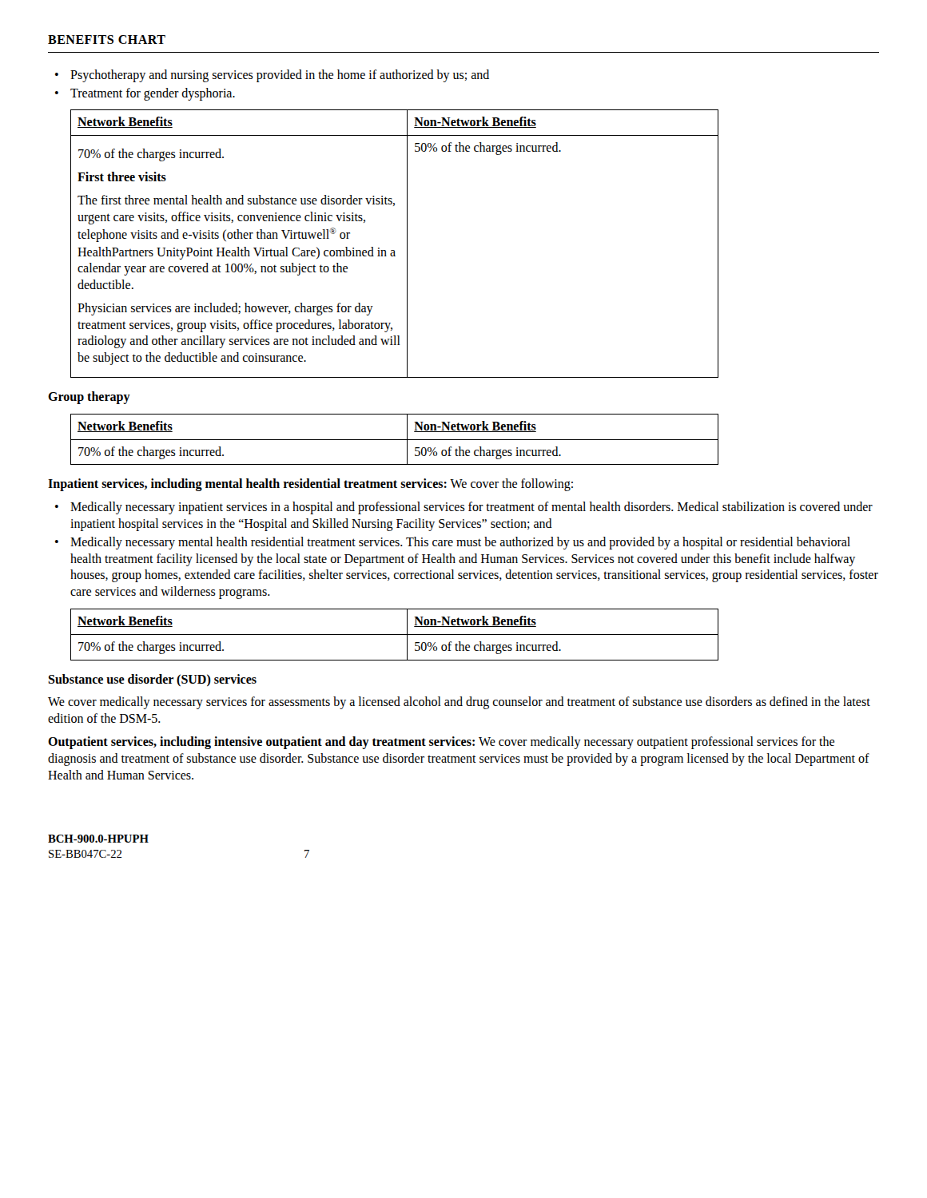BENEFITS CHART
Psychotherapy and nursing services provided in the home if authorized by us; and
Treatment for gender dysphoria.
| Network Benefits | Non-Network Benefits |
| --- | --- |
| 70% of the charges incurred. First three visits The first three mental health and substance use disorder visits, urgent care visits, office visits, convenience clinic visits, telephone visits and e-visits (other than Virtuwell ® or HealthPartners UnityPoint Health Virtual Care) combined in a calendar year are covered at 100%, not subject to the deductible. Physician services are included; however, charges for day treatment services, group visits, office procedures, laboratory, radiology and other ancillary services are not included and will be subject to the deductible and coinsurance. | 50% of the charges incurred. |
Group therapy
| Network Benefits | Non-Network Benefits |
| --- | --- |
| 70% of the charges incurred. | 50% of the charges incurred. |
Inpatient services, including mental health residential treatment services: We cover the following:
Medically necessary inpatient services in a hospital and professional services for treatment of mental health disorders. Medical stabilization is covered under inpatient hospital services in the “Hospital and Skilled Nursing Facility Services” section; and
Medically necessary mental health residential treatment services. This care must be authorized by us and provided by a hospital or residential behavioral health treatment facility licensed by the local state or Department of Health and Human Services. Services not covered under this benefit include halfway houses, group homes, extended care facilities, shelter services, correctional services, detention services, transitional services, group residential services, foster care services and wilderness programs.
| Network Benefits | Non-Network Benefits |
| --- | --- |
| 70% of the charges incurred. | 50% of the charges incurred. |
Substance use disorder (SUD) services
We cover medically necessary services for assessments by a licensed alcohol and drug counselor and treatment of substance use disorders as defined in the latest edition of the DSM-5.
Outpatient services, including intensive outpatient and day treatment services: We cover medically necessary outpatient professional services for the diagnosis and treatment of substance use disorder. Substance use disorder treatment services must be provided by a program licensed by the local Department of Health and Human Services.
BCH-900.0-HPUPH
SE-BB047C-22
7